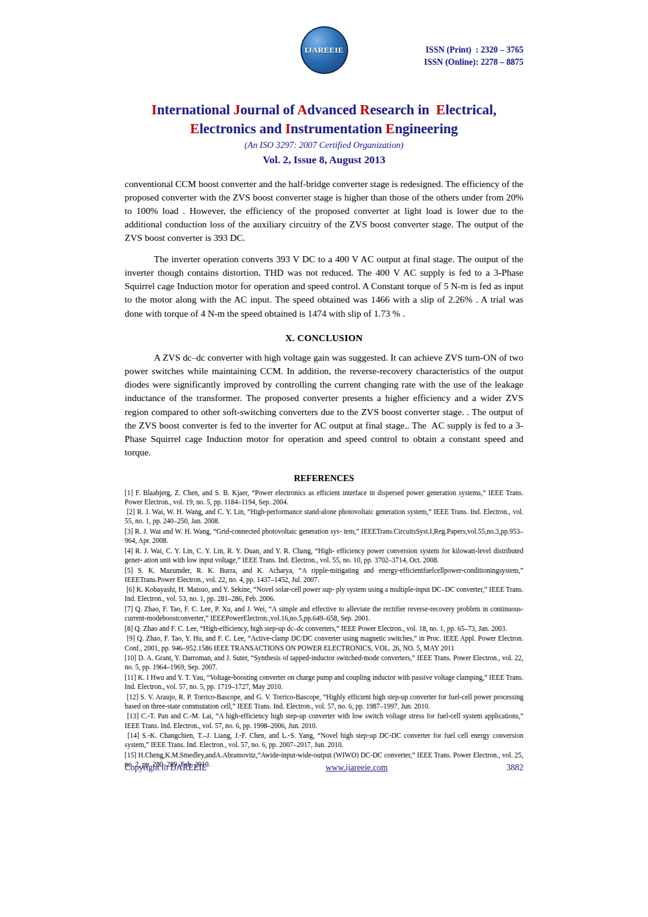ISSN (Print) : 2320 – 3765
ISSN (Online): 2278 – 8875
International Journal of Advanced Research in Electrical,
Electronics and Instrumentation Engineering
(An ISO 3297: 2007 Certified Organization)
Vol. 2, Issue 8, August 2013
conventional CCM boost converter and the half-bridge converter stage is redesigned. The efficiency of the proposed converter with the ZVS boost converter stage is higher than those of the others under from 20% to 100% load . However, the efficiency of the proposed converter at light load is lower due to the additional conduction loss of the auxiliary circuitry of the ZVS boost converter stage. The output of the ZVS boost converter is 393 DC.
The inverter operation converts 393 V DC to a 400 V AC output at final stage. The output of the inverter though contains distortion, THD was not reduced. The 400 V AC supply is fed to a 3-Phase Squirrel cage Induction motor for operation and speed control. A Constant torque of 5 N-m is fed as input to the motor along with the AC input. The speed obtained was 1466 with a slip of 2.26% . A trial was done with torque of 4 N-m the speed obtained is 1474 with slip of 1.73 % .
X. CONCLUSION
A ZVS dc–dc converter with high voltage gain was suggested. It can achieve ZVS turn-ON of two power switches while maintaining CCM. In addition, the reverse-recovery characteristics of the output diodes were significantly improved by controlling the current changing rate with the use of the leakage inductance of the transformer. The proposed converter presents a higher efficiency and a wider ZVS region compared to other soft-switching converters due to the ZVS boost converter stage. . The output of the ZVS boost converter is fed to the inverter for AC output at final stage.. The AC supply is fed to a 3-Phase Squirrel cage Induction motor for operation and speed control to obtain a constant speed and torque.
REFERENCES
[1] F. Blaabjerg, Z. Chen, and S. B. Kjaer, “Power electronics as efficient interface in dispersed power generation systems,” IEEE Trans. Power Electron., vol. 19, no. 5, pp. 1184–1194, Sep. 2004.
[2] R. J. Wai, W. H. Wang, and C. Y. Lin, “High-performance stand-alone photovoltaic generation system,” IEEE Trans. Ind. Electron., vol. 55, no. 1, pp. 240–250, Jan. 2008.
[3] R. J. Wai and W. H. Wang, “Grid-connected photovoltaic generation sys- tem,” IEEETrans.CircuitsSyst.I,Reg.Papers,vol.55,no.3,pp.953–964, Apr. 2008.
[4] R. J. Wai, C. Y. Lin, C. Y. Lin, R. Y. Duan, and Y. R. Chang, “High- efficiency power conversion system for kilowatt-level distributed gener- ation unit with low input voltage,” IEEE Trans. Ind. Electron., vol. 55, no. 10, pp. 3702–3714, Oct. 2008.
[5] S. K. Mazumder, R. K. Burra, and K. Acharya, “A ripple-mitigating and energy-efficientfuelcellpower-conditioningsystem,” IEEETrans.Power Electron., vol. 22, no. 4, pp. 1437–1452, Jul. 2007.
[6] K. Kobayashi, H. Matsuo, and Y. Sekine, “Novel solar-cell power sup- ply system using a multiple-input DC–DC converter,” IEEE Trans. Ind. Electron., vol. 53, no. 1, pp. 281–286, Feb. 2006.
[7] Q. Zhao, F. Tao, F. C. Lee, P. Xu, and J. Wei, “A simple and effective to alleviate the rectifier reverse-recovery problem in continuous-current-modeboostconverter,” IEEEPowerElectron.,vol.16,no.5,pp.649–658, Sep. 2001.
[8] Q. Zhao and F. C. Lee, “High-efficiency, high step-up dc–dc converters,” IEEE Power Electron., vol. 18, no. 1, pp. 65–73, Jan. 2003.
[9] Q. Zhao, F. Tao, Y. Hu, and F. C. Lee, “Active-clamp DC/DC converter using magnetic switches,” in Proc. IEEE Appl. Power Electron. Conf., 2001, pp. 946–952.1586 IEEE TRANSACTIONS ON POWER ELECTRONICS, VOL. 26, NO. 5, MAY 2011
[10] D. A. Grant, Y. Darroman, and J. Suter, “Synthesis of tapped-inductor switched-mode converters,” IEEE Trans. Power Electron., vol. 22, no. 5, pp. 1964–1969, Sep. 2007.
[11] K. I Hwu and Y. T. Yau, “Voltage-boosting converter on charge pump and coupling inductor with passive voltage clamping,” IEEE Trans. Ind. Electron., vol. 57, no. 5, pp. 1719–1727, May 2010.
[12] S. V. Araujo, R. P. Torrico-Bascope, and G. V. Torrico-Bascope, “Highly efficient high step-up converter for fuel-cell power processing based on three-state commutation cell,” IEEE Trans. Ind. Electron., vol. 57, no. 6, pp. 1987–1997, Jun. 2010.
[13] C.-T. Pan and C.-M. Lai, “A high-efficiency high step-up converter with low switch voltage stress for fuel-cell system applications,” IEEE Trans. Ind. Electron., vol. 57, no. 6, pp. 1998–2006, Jun. 2010.
[14] S.-K. Changchien, T.–J. Liang, J.-F. Chen, and L.-S. Yang, “Novel high step-up DC-DC converter for fuel cell energy conversion system,” IEEE Trans. Ind. Electron., vol. 57, no. 6, pp. 2007–2017, Jun. 2010.
[15] H.Cheng,K.M.Smedley,andA.Abramovitz,“Awide-input-wide-output (WIWO) DC-DC converter,” IEEE Trans. Power Electron., vol. 25, no. 2, pp. 280–289, Feb. 2010.
Copyright to IJAREEIE
www.ijareeie.com
3882